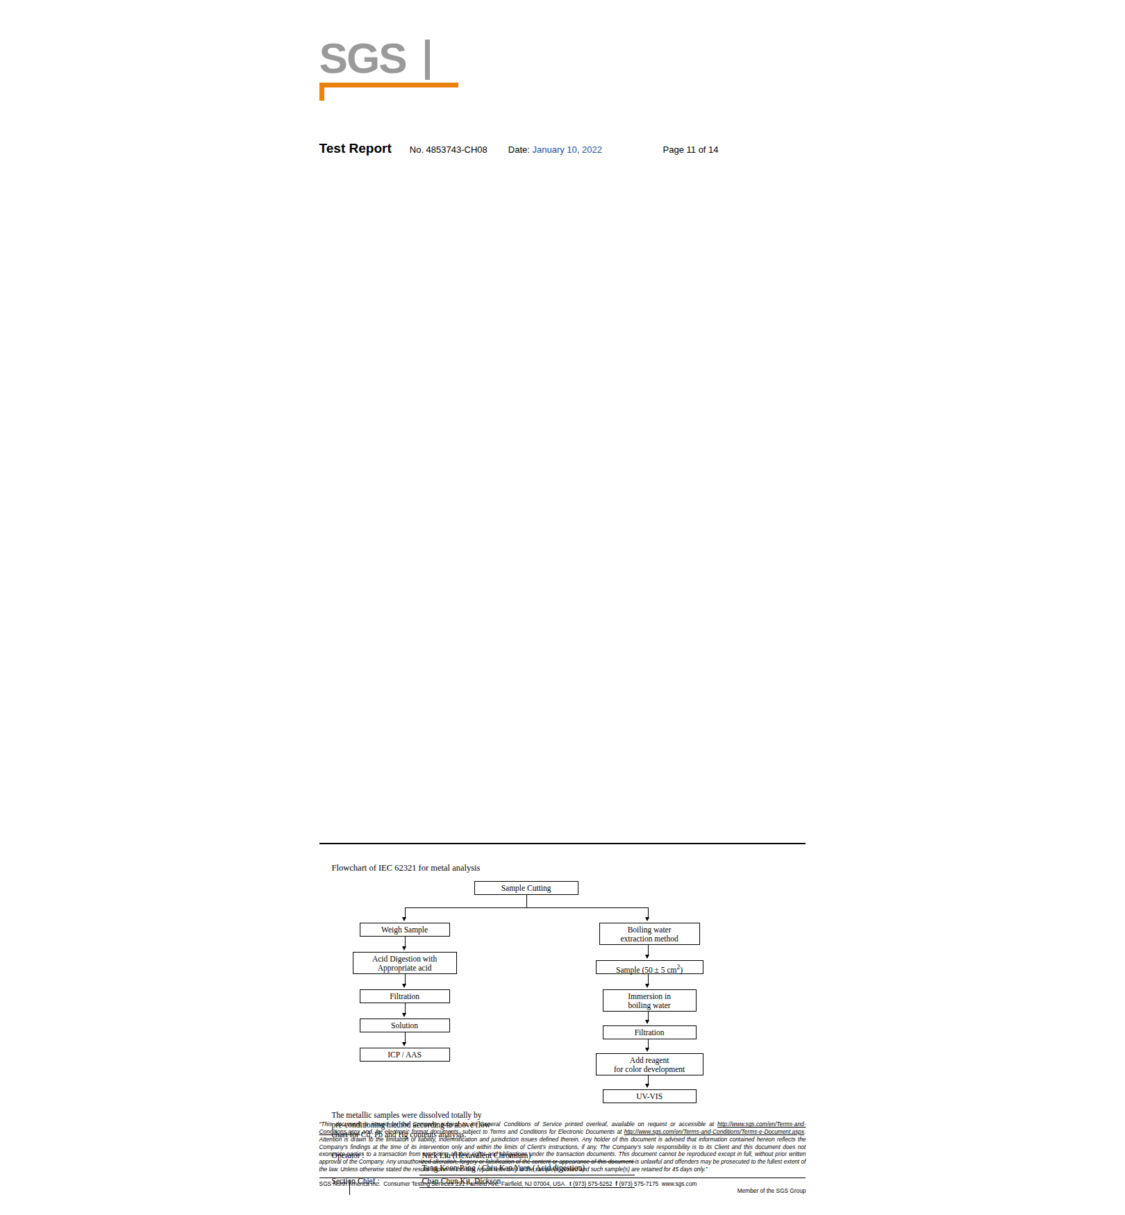SGS
Test Report
No. 4853743-CH08
Date: January 10, 2022
Page 11 of 14
Flowchart of IEC 62321 for metal analysis
Sample Cutting
Weigh Sample
Acid Digestion with
Appropriate acid
Filtration
Solution
ICP / AAS
Boiling water
extraction method
Sample (50 ± 5 cm2)
Immersion in
boiling water
Filtration
Add reagent
for color development
UV-VIS
The metallic samples were dissolved totally by
pre-conditioning method according to above flow
chart for Cd, Pb and Hg contents analysis.
| Operator : | Nick Liu (Hexavalent Chromium) |
| | Tang Koon Pang / Chiu Kan Yuen (Acid digestion) |
| Section Chief : | Chan Chun Kit, Dickson |
“This document is issued by the Company subject to its General Conditions of Service printed overleaf, available on request or accessible at http://www.sgs.com/en/Terms-and-Conditions.aspx and, for electronic format documents, subject to Terms and Conditions for Electronic Documents at http://www.sgs.com/en/Terms-and-Conditions/Terms-e-Document.aspx. Attention is drawn to the limitation of liability, indemnification and jurisdiction issues defined therein. Any holder of this document is advised that information contained hereon reflects the Company’s findings at the time of its intervention only and within the limits of Client’s instructions, if any. The Company’s sole responsibility is to its Client and this document does not exonerate parties to a transaction from exercising all their rights and obligations under the transaction documents. This document cannot be reproduced except in full, without prior written approval of the Company. Any unauthorized alteration, forgery or falsification of the content or appearance of this document is unlawful and offenders may be prosecuted to the fullest extent of the law. Unless otherwise stated the results shown in this test report refer only to the sample(s) tested and such sample(s) are retained for 45 days only.”
SGS North America Inc. Consumer Testing Services 291 Fairfield Ave, Fairfield, NJ 07004, USA t (973) 575-5252 f (973) 575-7175 www.sgs.com
Member of the SGS Group